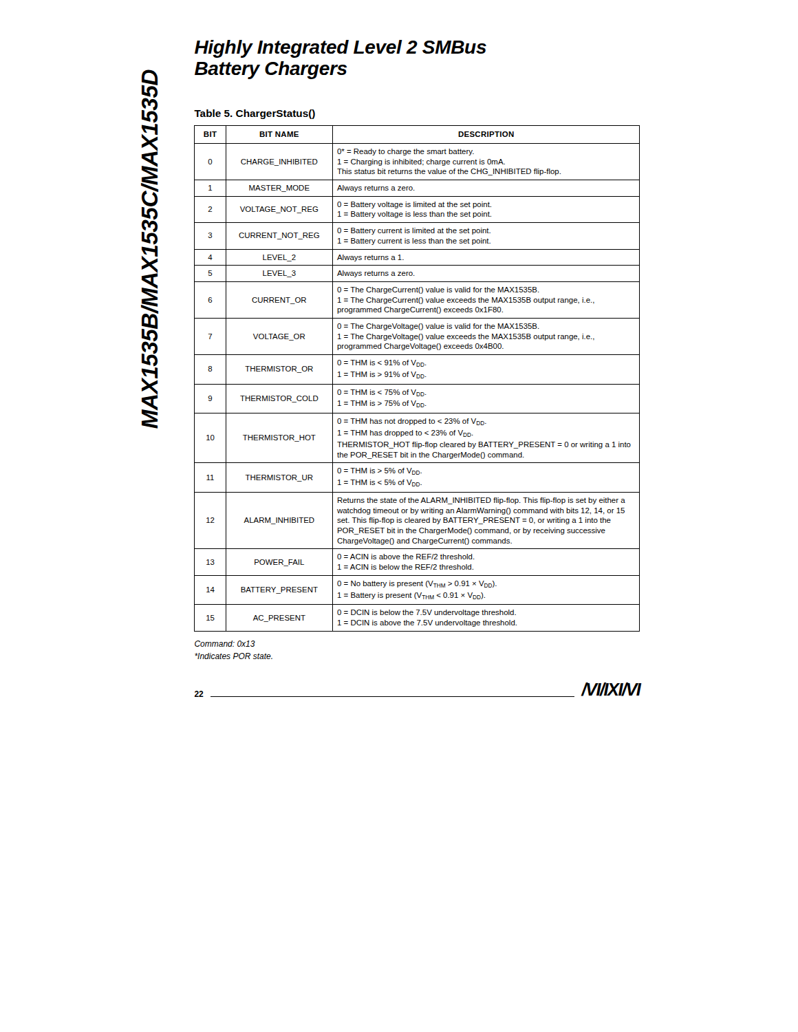MAX1535B/MAX1535C/MAX1535D
Highly Integrated Level 2 SMBus
Battery Chargers
Table 5. ChargerStatus()
| BIT | BIT NAME | DESCRIPTION |
| --- | --- | --- |
| 0 | CHARGE_INHIBITED | 0* = Ready to charge the smart battery. 1 = Charging is inhibited; charge current is 0mA. This status bit returns the value of the CHG_INHIBITED flip-flop. |
| 1 | MASTER_MODE | Always returns a zero. |
| 2 | VOLTAGE_NOT_REG | 0 = Battery voltage is limited at the set point. 1 = Battery voltage is less than the set point. |
| 3 | CURRENT_NOT_REG | 0 = Battery current is limited at the set point. 1 = Battery current is less than the set point. |
| 4 | LEVEL_2 | Always returns a 1. |
| 5 | LEVEL_3 | Always returns a zero. |
| 6 | CURRENT_OR | 0 = The ChargeCurrent() value is valid for the MAX1535B. 1 = The ChargeCurrent() value exceeds the MAX1535B output range, i.e., programmed ChargeCurrent() exceeds 0x1F80. |
| 7 | VOLTAGE_OR | 0 = The ChargeVoltage() value is valid for the MAX1535B. 1 = The ChargeVoltage() value exceeds the MAX1535B output range, i.e., programmed ChargeVoltage() exceeds 0x4B00. |
| 8 | THERMISTOR_OR | 0 = THM is < 91% of V DD . 1 = THM is > 91% of V DD . |
| 9 | THERMISTOR_COLD | 0 = THM is < 75% of V DD . 1 = THM is > 75% of V DD . |
| 10 | THERMISTOR_HOT | 0 = THM has not dropped to < 23% of V DD . 1 = THM has dropped to < 23% of V DD . THERMISTOR_HOT flip-flop cleared by BATTERY_PRESENT = 0 or writing a 1 into the POR_RESET bit in the ChargerMode() command. |
| 11 | THERMISTOR_UR | 0 = THM is > 5% of V DD . 1 = THM is < 5% of V DD . |
| 12 | ALARM_INHIBITED | Returns the state of the ALARM_INHIBITED flip-flop. This flip-flop is set by either a watchdog timeout or by writing an AlarmWarning() command with bits 12, 14, or 15 set. This flip-flop is cleared by BATTERY_PRESENT = 0, or writing a 1 into the POR_RESET bit in the ChargerMode() command, or by receiving successive ChargeVoltage() and ChargeCurrent() commands. |
| 13 | POWER_FAIL | 0 = ACIN is above the REF/2 threshold. 1 = ACIN is below the REF/2 threshold. |
| 14 | BATTERY_PRESENT | 0 = No battery is present (V THM > 0.91 × V DD ). 1 = Battery is present (V THM < 0.91 × V DD ). |
| 15 | AC_PRESENT | 0 = DCIN is below the 7.5V undervoltage threshold. 1 = DCIN is above the 7.5V undervoltage threshold. |
Command: 0x13
*Indicates POR state.
22 /VI/IXI/VI